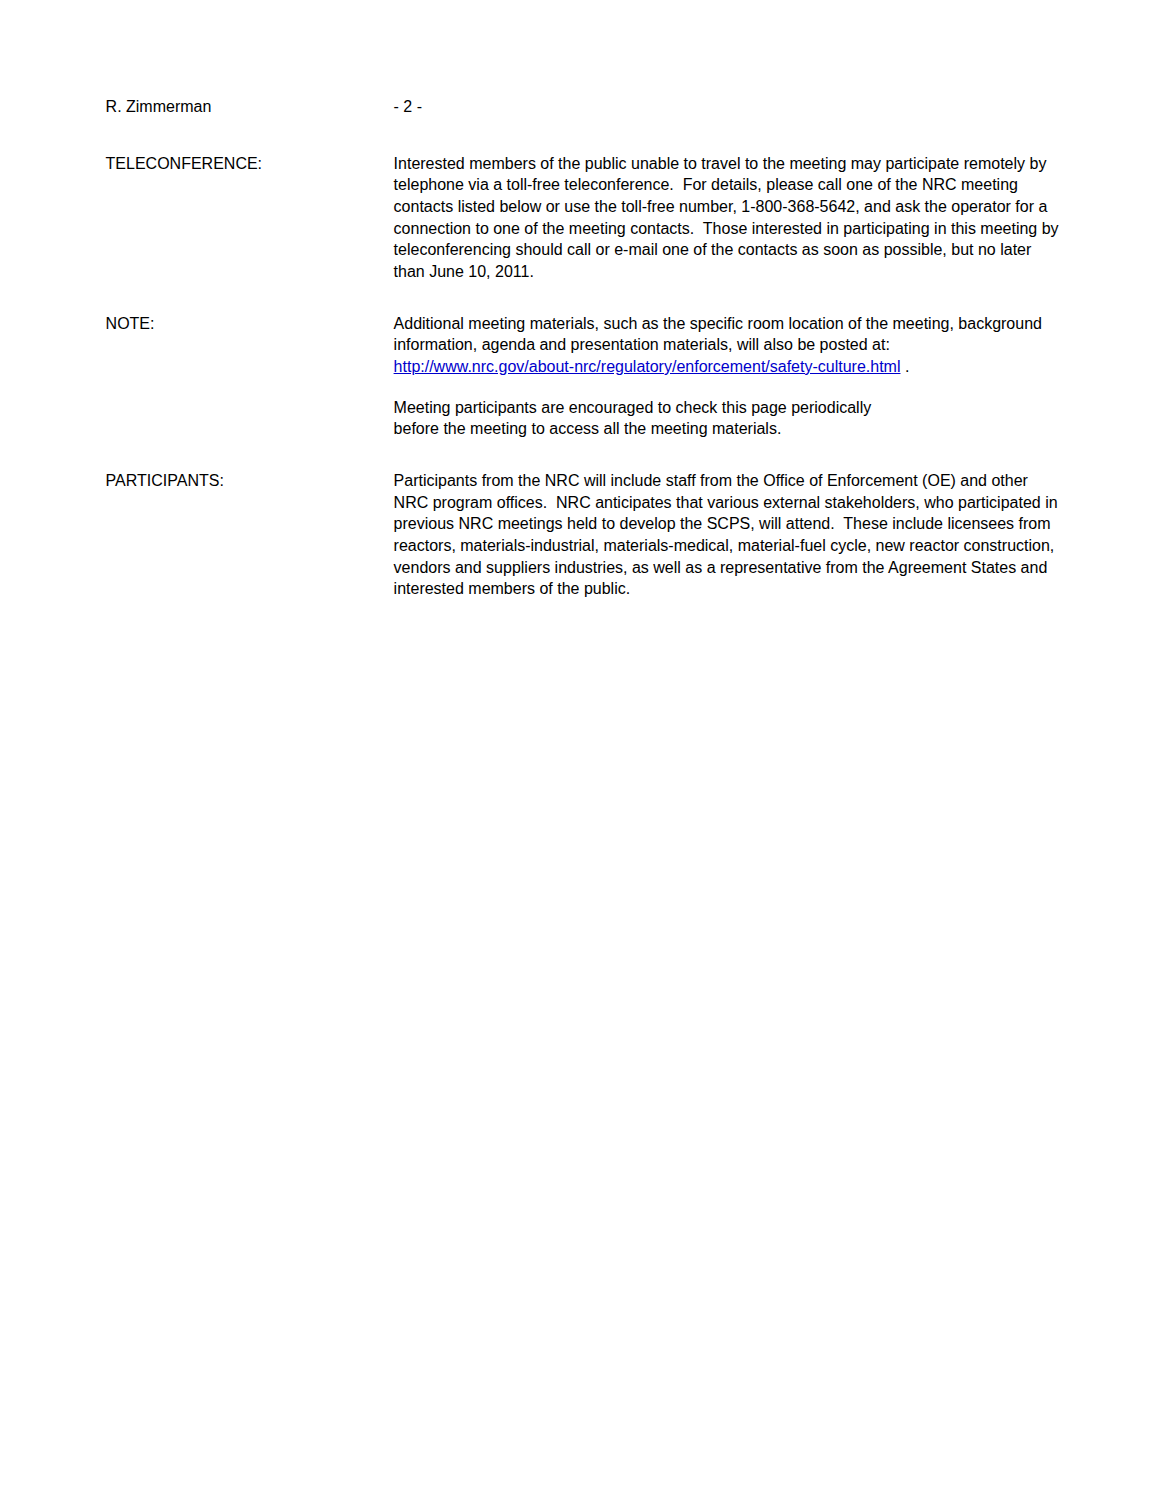R. Zimmerman
- 2 -
TELECONFERENCE:
Interested members of the public unable to travel to the meeting may participate remotely by telephone via a toll-free teleconference. For details, please call one of the NRC meeting contacts listed below or use the toll-free number, 1-800-368-5642, and ask the operator for a connection to one of the meeting contacts. Those interested in participating in this meeting by teleconferencing should call or e-mail one of the contacts as soon as possible, but no later than June 10, 2011.
NOTE:
Additional meeting materials, such as the specific room location of the meeting, background information, agenda and presentation materials, will also be posted at:
http://www.nrc.gov/about-nrc/regulatory/enforcement/safety-culture.html .
Meeting participants are encouraged to check this page periodically before the meeting to access all the meeting materials.
PARTICIPANTS:
Participants from the NRC will include staff from the Office of Enforcement (OE) and other NRC program offices. NRC anticipates that various external stakeholders, who participated in previous NRC meetings held to develop the SCPS, will attend. These include licensees from reactors, materials-industrial, materials-medical, material-fuel cycle, new reactor construction, vendors and suppliers industries, as well as a representative from the Agreement States and interested members of the public.